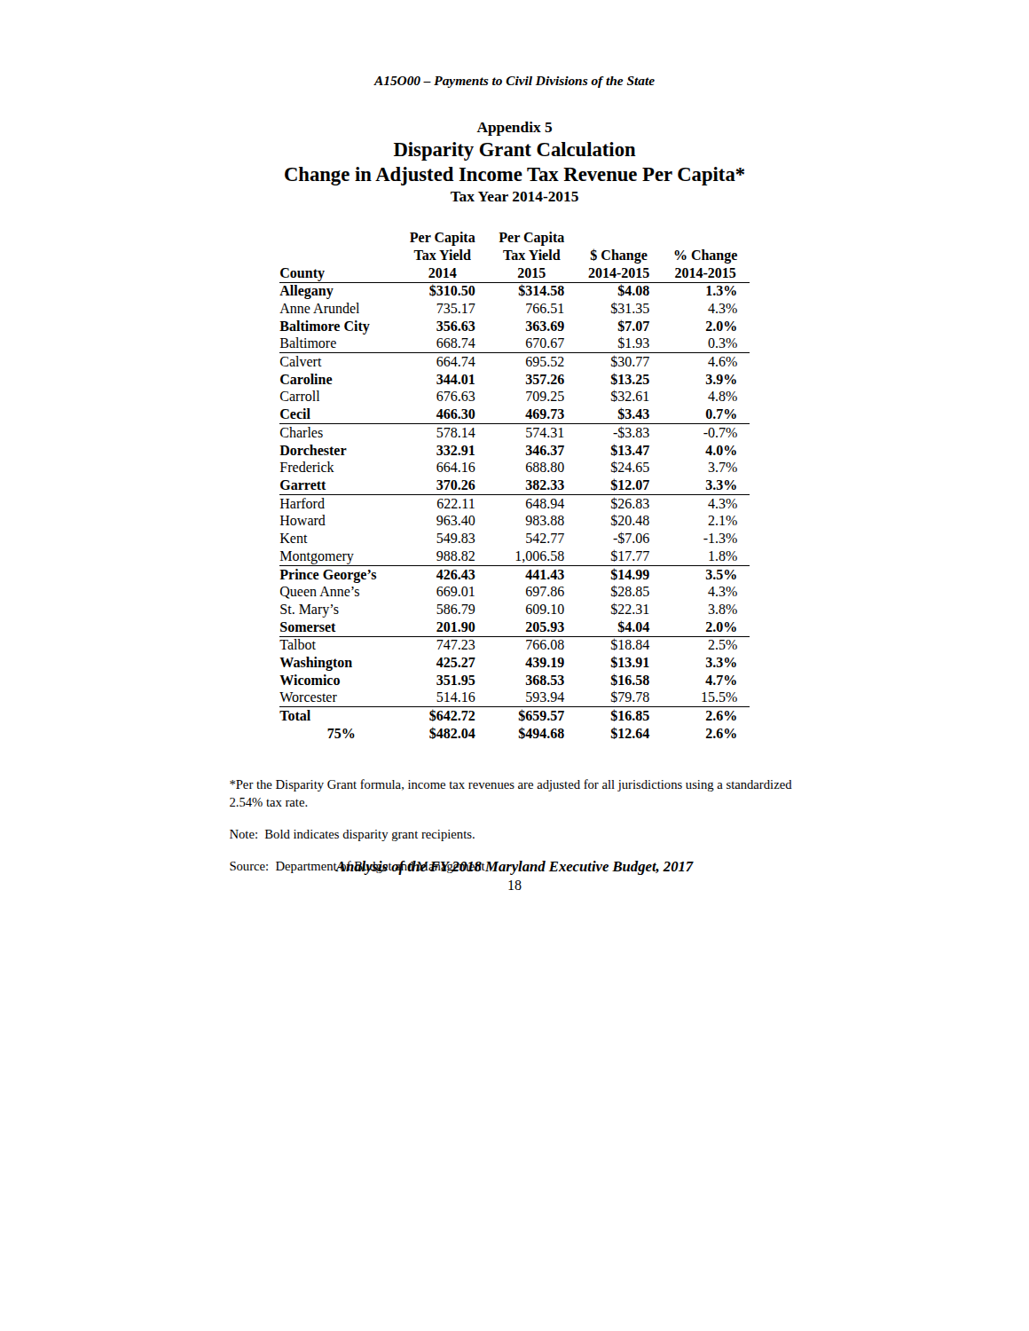A15O00 – Payments to Civil Divisions of the State
Appendix 5
Disparity Grant Calculation
Change in Adjusted Income Tax Revenue Per Capita*
Tax Year 2014-2015
| | Per Capita | Per Capita | | |
| --- | --- | --- | --- | --- |
| | Tax Yield | Tax Yield | $ Change | % Change |
| County | 2014 | 2015 | 2014-2015 | 2014-2015 |
| Allegany | $310.50 | $314.58 | $4.08 | 1.3% |
| Anne Arundel | 735.17 | 766.51 | $31.35 | 4.3% |
| Baltimore City | 356.63 | 363.69 | $7.07 | 2.0% |
| Baltimore | 668.74 | 670.67 | $1.93 | 0.3% |
| Calvert | 664.74 | 695.52 | $30.77 | 4.6% |
| Caroline | 344.01 | 357.26 | $13.25 | 3.9% |
| Carroll | 676.63 | 709.25 | $32.61 | 4.8% |
| Cecil | 466.30 | 469.73 | $3.43 | 0.7% |
| Charles | 578.14 | 574.31 | -$3.83 | -0.7% |
| Dorchester | 332.91 | 346.37 | $13.47 | 4.0% |
| Frederick | 664.16 | 688.80 | $24.65 | 3.7% |
| Garrett | 370.26 | 382.33 | $12.07 | 3.3% |
| Harford | 622.11 | 648.94 | $26.83 | 4.3% |
| Howard | 963.40 | 983.88 | $20.48 | 2.1% |
| Kent | 549.83 | 542.77 | -$7.06 | -1.3% |
| Montgomery | 988.82 | 1,006.58 | $17.77 | 1.8% |
| Prince George’s | 426.43 | 441.43 | $14.99 | 3.5% |
| Queen Anne’s | 669.01 | 697.86 | $28.85 | 4.3% |
| St. Mary’s | 586.79 | 609.10 | $22.31 | 3.8% |
| Somerset | 201.90 | 205.93 | $4.04 | 2.0% |
| Talbot | 747.23 | 766.08 | $18.84 | 2.5% |
| Washington | 425.27 | 439.19 | $13.91 | 3.3% |
| Wicomico | 351.95 | 368.53 | $16.58 | 4.7% |
| Worcester | 514.16 | 593.94 | $79.78 | 15.5% |
| Total | $642.72 | $659.57 | $16.85 | 2.6% |
| 75% | $482.04 | $494.68 | $12.64 | 2.6% |
*Per the Disparity Grant formula, income tax revenues are adjusted for all jurisdictions using a standardized 2.54% tax rate.
Note: Bold indicates disparity grant recipients.
Source: Department of Budget and Management
Analysis of the FY 2018 Maryland Executive Budget, 2017
18